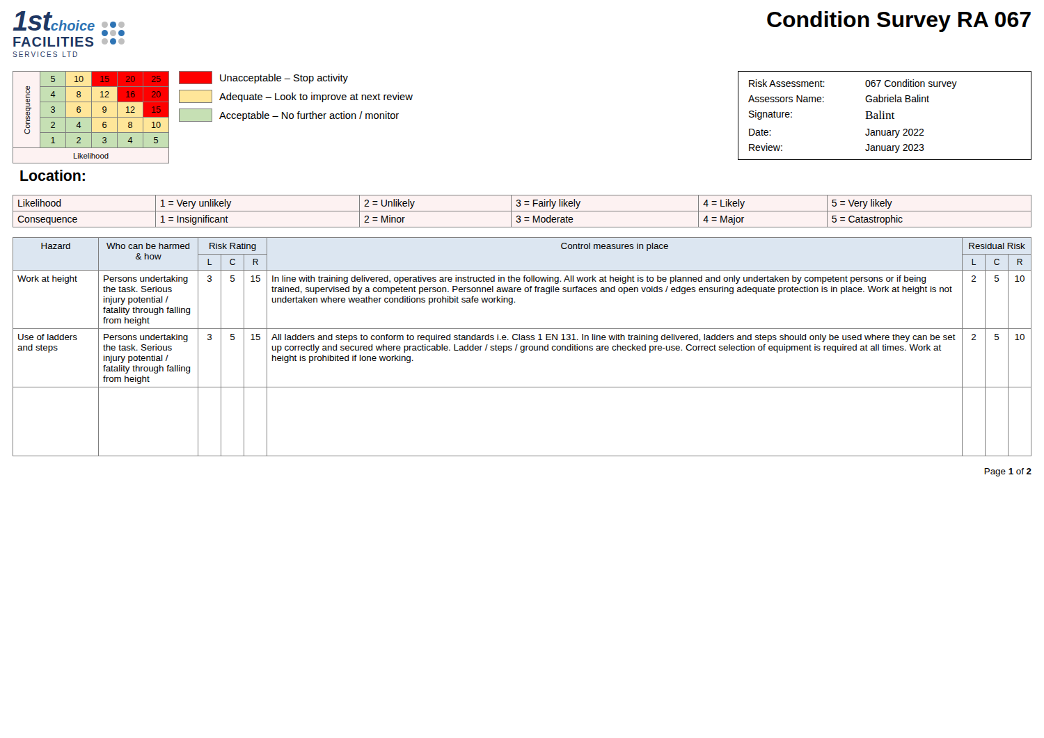1st choice
FACILITIES
SERVICES LTD
Condition Survey RA 067
| Consequence | 5 | 10 | 15 | 20 | 25 |
| 4 | 8 | 12 | 16 | 20 |
| 3 | 6 | 9 | 12 | 15 |
| 2 | 4 | 6 | 8 | 10 |
| 1 | 2 | 3 | 4 | 5 |
| Likelihood |
Unacceptable – Stop activity
Adequate – Look to improve at next review
Acceptable – No further action / monitor
| Risk Assessment: | 067 Condition survey |
| Assessors Name: | Gabriela Balint |
| Signature: | Balint |
| Date: | January 2022 |
| Review: | January 2023 |
Location:
| Likelihood | 1 = Very unlikely | 2 = Unlikely | 3 = Fairly likely | 4 = Likely | 5 = Very likely |
| Consequence | 1 = Insignificant | 2 = Minor | 3 = Moderate | 4 = Major | 5 = Catastrophic |
| Hazard | Who can be harmed & how | Risk Rating | Control measures in place | Residual Risk |
| --- | --- | --- | --- | --- |
| L | C | R | L | C | R |
| Work at height | Persons undertaking the task. Serious injury potential / fatality through falling from height | 3 | 5 | 15 | In line with training delivered, operatives are instructed in the following. All work at height is to be planned and only undertaken by competent persons or if being trained, supervised by a competent person. Personnel aware of fragile surfaces and open voids / edges ensuring adequate protection is in place. Work at height is not undertaken where weather conditions prohibit safe working. | 2 | 5 | 10 |
| Use of ladders and steps | Persons undertaking the task. Serious injury potential / fatality through falling from height | 3 | 5 | 15 | All ladders and steps to conform to required standards i.e. Class 1 EN 131. In line with training delivered, ladders and steps should only be used where they can be set up correctly and secured where practicable. Ladder / steps / ground conditions are checked pre-use. Correct selection of equipment is required at all times. Work at height is prohibited if lone working. | 2 | 5 | 10 |
Page 1 of 2